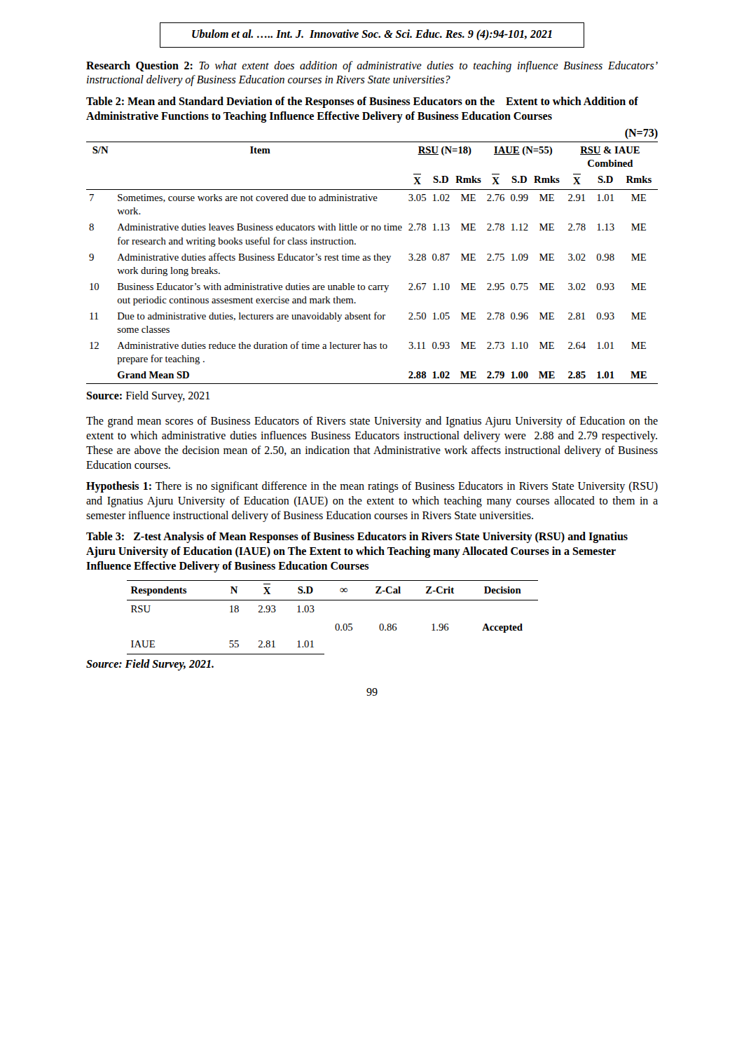Ubulom et al. ….. Int. J. Innovative Soc. & Sci. Educ. Res. 9 (4):94-101, 2021
Research Question 2: To what extent does addition of administrative duties to teaching influence Business Educators’ instructional delivery of Business Education courses in Rivers State universities?
Table 2: Mean and Standard Deviation of the Responses of Business Educators on the Extent to which Addition of Administrative Functions to Teaching Influence Effective Delivery of Business Education Courses
(N=73)
| S/N | Item | RSU (N=18) | IAUE (N=55) | RSU & IAUE Combined |
| --- | --- | --- | --- | --- |
| | | X | S.D | Rmks | X | S.D | Rmks | X | S.D | Rmks |
| 7 | Sometimes, course works are not covered due to administrative work. | 3.05 | 1.02 | ME | 2.76 | 0.99 | ME | 2.91 | 1.01 | ME |
| 8 | Administrative duties leaves Business educators with little or no time for research and writing books useful for class instruction. | 2.78 | 1.13 | ME | 2.78 | 1.12 | ME | 2.78 | 1.13 | ME |
| 9 | Administrative duties affects Business Educator’s rest time as they work during long breaks. | 3.28 | 0.87 | ME | 2.75 | 1.09 | ME | 3.02 | 0.98 | ME |
| 10 | Business Educator’s with administrative duties are unable to carry out periodic continous assesment exercise and mark them. | 2.67 | 1.10 | ME | 2.95 | 0.75 | ME | 3.02 | 0.93 | ME |
| 11 | Due to administrative duties, lecturers are unavoidably absent for some classes | 2.50 | 1.05 | ME | 2.78 | 0.96 | ME | 2.81 | 0.93 | ME |
| 12 | Administrative duties reduce the duration of time a lecturer has to prepare for teaching . | 3.11 | 0.93 | ME | 2.73 | 1.10 | ME | 2.64 | 1.01 | ME |
| | Grand Mean SD | 2.88 | 1.02 | ME | 2.79 | 1.00 | ME | 2.85 | 1.01 | ME |
Source: Field Survey, 2021
The grand mean scores of Business Educators of Rivers state University and Ignatius Ajuru University of Education on the extent to which administrative duties influences Business Educators instructional delivery were 2.88 and 2.79 respectively. These are above the decision mean of 2.50, an indication that Administrative work affects instructional delivery of Business Education courses.
Hypothesis 1: There is no significant difference in the mean ratings of Business Educators in Rivers State University (RSU) and Ignatius Ajuru University of Education (IAUE) on the extent to which teaching many courses allocated to them in a semester influence instructional delivery of Business Education courses in Rivers State universities.
Table 3: Z-test Analysis of Mean Responses of Business Educators in Rivers State University (RSU) and Ignatius Ajuru University of Education (IAUE) on The Extent to which Teaching many Allocated Courses in a Semester Influence Effective Delivery of Business Education Courses
| Respondents | N | X | S.D | ∞ | Z-Cal | Z-Crit | Decision |
| --- | --- | --- | --- | --- | --- | --- | --- |
| RSU | 18 | 2.93 | 1.03 | 0.05 | 0.86 | 1.96 | Accepted |
| IAUE | 55 | 2.81 | 1.01 |
Source: Field Survey, 2021.
99